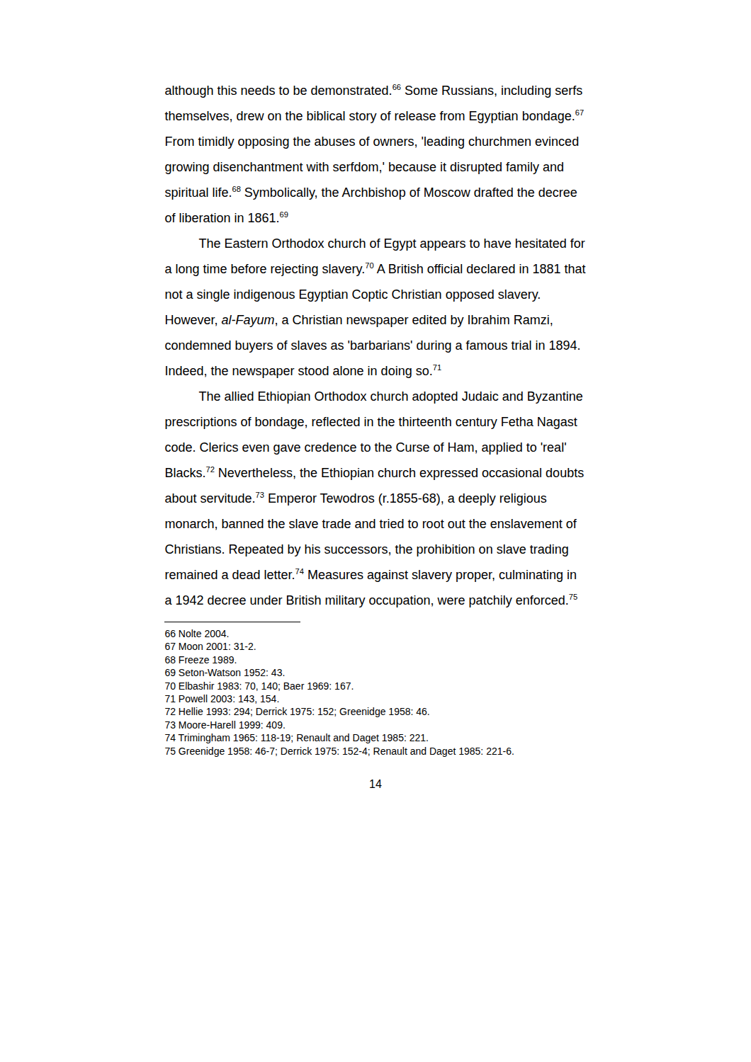although this needs to be demonstrated.66 Some Russians, including serfs themselves, drew on the biblical story of release from Egyptian bondage.67 From timidly opposing the abuses of owners, 'leading churchmen evinced growing disenchantment with serfdom,' because it disrupted family and spiritual life.68 Symbolically, the Archbishop of Moscow drafted the decree of liberation in 1861.69
The Eastern Orthodox church of Egypt appears to have hesitated for a long time before rejecting slavery.70 A British official declared in 1881 that not a single indigenous Egyptian Coptic Christian opposed slavery. However, al-Fayum, a Christian newspaper edited by Ibrahim Ramzi, condemned buyers of slaves as 'barbarians' during a famous trial in 1894. Indeed, the newspaper stood alone in doing so.71
The allied Ethiopian Orthodox church adopted Judaic and Byzantine prescriptions of bondage, reflected in the thirteenth century Fetha Nagast code. Clerics even gave credence to the Curse of Ham, applied to 'real' Blacks.72 Nevertheless, the Ethiopian church expressed occasional doubts about servitude.73 Emperor Tewodros (r.1855-68), a deeply religious monarch, banned the slave trade and tried to root out the enslavement of Christians. Repeated by his successors, the prohibition on slave trading remained a dead letter.74 Measures against slavery proper, culminating in a 1942 decree under British military occupation, were patchily enforced.75
66 Nolte 2004.
67 Moon 2001: 31-2.
68 Freeze 1989.
69 Seton-Watson 1952: 43.
70 Elbashir 1983: 70, 140; Baer 1969: 167.
71 Powell 2003: 143, 154.
72 Hellie 1993: 294; Derrick 1975: 152; Greenidge 1958: 46.
73 Moore-Harell 1999: 409.
74 Trimingham 1965: 118-19; Renault and Daget 1985: 221.
75 Greenidge 1958: 46-7; Derrick 1975: 152-4; Renault and Daget 1985: 221-6.
14